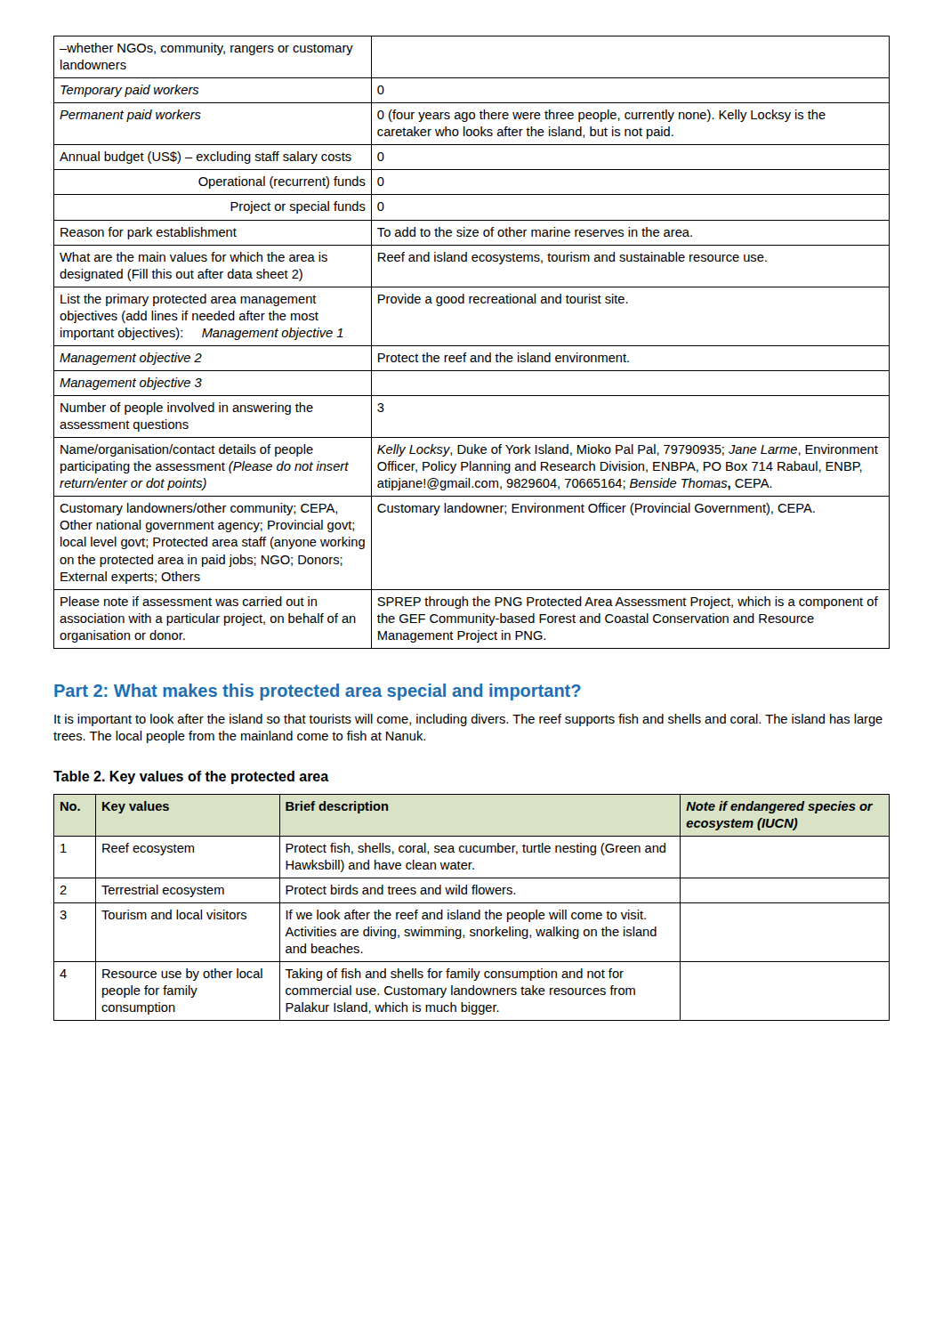| –whether NGOs, community, rangers or customary landowners | |
| Temporary paid workers | 0 |
| Permanent paid workers | 0 (four years ago there were three people, currently none). Kelly Locksy is the caretaker who looks after the island, but is not paid. |
| Annual budget (US$) – excluding staff salary costs | 0 |
| Operational (recurrent) funds | 0 |
| Project or special funds | 0 |
| Reason for park establishment | To add to the size of other marine reserves in the area. |
| What are the main values for which the area is designated (Fill this out after data sheet 2) | Reef and island ecosystems, tourism and sustainable resource use. |
| List the primary protected area management objectives (add lines if needed after the most important objectives): Management objective 1 | Provide a good recreational and tourist site. |
| Management objective 2 | Protect the reef and the island environment. |
| Management objective 3 | |
| Number of people involved in answering the assessment questions | 3 |
| Name/organisation/contact details of people participating the assessment (Please do not insert return/enter or dot points) | Kelly Locksy , Duke of York Island, Mioko Pal Pal, 79790935; Jane Larme , Environment Officer, Policy Planning and Research Division, ENBPA, PO Box 714 Rabaul, ENBP, atipjane!@gmail.com, 9829604, 70665164; Benside Thomas , CEPA. |
| Customary landowners/other community; CEPA, Other national government agency; Provincial govt; local level govt; Protected area staff (anyone working on the protected area in paid jobs; NGO; Donors; External experts; Others | Customary landowner; Environment Officer (Provincial Government), CEPA. |
| Please note if assessment was carried out in association with a particular project, on behalf of an organisation or donor. | SPREP through the PNG Protected Area Assessment Project, which is a component of the GEF Community-based Forest and Coastal Conservation and Resource Management Project in PNG. |
Part 2: What makes this protected area special and important?
It is important to look after the island so that tourists will come, including divers. The reef supports fish and shells and coral. The island has large trees. The local people from the mainland come to fish at Nanuk.
Table 2. Key values of the protected area
| No. | Key values | Brief description | Note if endangered species or ecosystem (IUCN) |
| --- | --- | --- | --- |
| 1 | Reef ecosystem | Protect fish, shells, coral, sea cucumber, turtle nesting (Green and Hawksbill) and have clean water. | |
| 2 | Terrestrial ecosystem | Protect birds and trees and wild flowers. | |
| 3 | Tourism and local visitors | If we look after the reef and island the people will come to visit. Activities are diving, swimming, snorkeling, walking on the island and beaches. | |
| 4 | Resource use by other local people for family consumption | Taking of fish and shells for family consumption and not for commercial use. Customary landowners take resources from Palakur Island, which is much bigger. | |